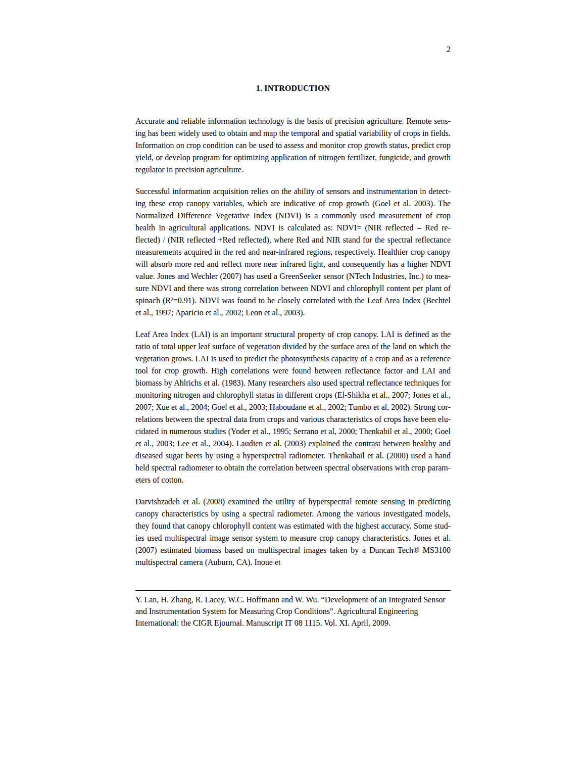2
1. INTRODUCTION
Accurate and reliable information technology is the basis of precision agriculture. Remote sensing has been widely used to obtain and map the temporal and spatial variability of crops in fields. Information on crop condition can be used to assess and monitor crop growth status, predict crop yield, or develop program for optimizing application of nitrogen fertilizer, fungicide, and growth regulator in precision agriculture.
Successful information acquisition relies on the ability of sensors and instrumentation in detecting these crop canopy variables, which are indicative of crop growth (Goel et al. 2003). The Normalized Difference Vegetative Index (NDVI) is a commonly used measurement of crop health in agricultural applications. NDVI is calculated as: NDVI= (NIR reflected – Red reflected) / (NIR reflected +Red reflected), where Red and NIR stand for the spectral reflectance measurements acquired in the red and near-infrared regions, respectively. Healthier crop canopy will absorb more red and reflect more near infrared light, and consequently has a higher NDVI value. Jones and Wechler (2007) has used a GreenSeeker sensor (NTech Industries, Inc.) to measure NDVI and there was strong correlation between NDVI and chlorophyll content per plant of spinach (R²=0.91). NDVI was found to be closely correlated with the Leaf Area Index (Bechtel et al., 1997; Aparicio et al., 2002; Leon et al., 2003).
Leaf Area Index (LAI) is an important structural property of crop canopy. LAI is defined as the ratio of total upper leaf surface of vegetation divided by the surface area of the land on which the vegetation grows. LAI is used to predict the photosynthesis capacity of a crop and as a reference tool for crop growth. High correlations were found between reflectance factor and LAI and biomass by Ahlrichs et al. (1983). Many researchers also used spectral reflectance techniques for monitoring nitrogen and chlorophyll status in different crops (El-Shikha et al., 2007; Jones et al., 2007; Xue et al., 2004; Goel et al., 2003; Haboudane et al., 2002; Tumbo et al, 2002). Strong correlations between the spectral data from crops and various characteristics of crops have been elucidated in numerous studies (Yoder et al., 1995; Serrano et al, 2000; Thenkabil et al., 2000; Goel et al., 2003; Lee et al., 2004). Laudien et al. (2003) explained the contrast between healthy and diseased sugar beets by using a hyperspectral radiometer. Thenkabail et al. (2000) used a hand held spectral radiometer to obtain the correlation between spectral observations with crop parameters of cotton.
Darvishzadeh et al. (2008) examined the utility of hyperspectral remote sensing in predicting canopy characteristics by using a spectral radiometer. Among the various investigated models, they found that canopy chlorophyll content was estimated with the highest accuracy. Some studies used multispectral image sensor system to measure crop canopy characteristics. Jones et al. (2007) estimated biomass based on multispectral images taken by a Duncan Tech® MS3100 multispectral camera (Auburn, CA). Inoue et
Y. Lan, H. Zhang, R. Lacey, W.C. Hoffmann and W. Wu. “Development of an Integrated Sensor and Instrumentation System for Measuring Crop Conditions”. Agricultural Engineering International: the CIGR Ejournal. Manuscript IT 08 1115. Vol. XI. April, 2009.